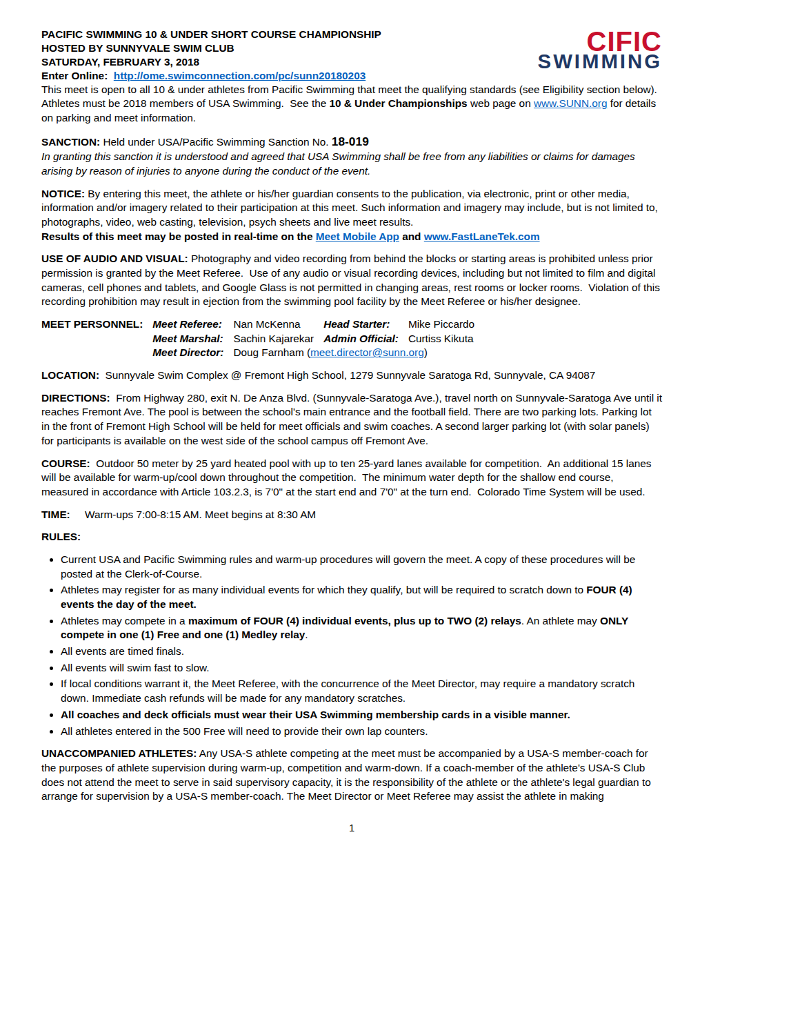PACIFIC SWIMMING 10 & UNDER SHORT COURSE CHAMPIONSHIP
HOSTED BY SUNNYVALE SWIM CLUB
SATURDAY, FEBRUARY 3, 2018
Enter Online: http://ome.swimconnection.com/pc/sunn20180203
CIFIC
SWIMMING
This meet is open to all 10 & under athletes from Pacific Swimming that meet the qualifying standards (see Eligibility section below). Athletes must be 2018 members of USA Swimming. See the 10 & Under Championships web page on www.SUNN.org for details on parking and meet information.
SANCTION: Held under USA/Pacific Swimming Sanction No. 18-019
In granting this sanction it is understood and agreed that USA Swimming shall be free from any liabilities or claims for damages arising by reason of injuries to anyone during the conduct of the event.
NOTICE: By entering this meet, the athlete or his/her guardian consents to the publication, via electronic, print or other media, information and/or imagery related to their participation at this meet. Such information and imagery may include, but is not limited to, photographs, video, web casting, television, psych sheets and live meet results.
Results of this meet may be posted in real-time on the Meet Mobile App and www.FastLaneTek.com
USE OF AUDIO AND VISUAL: Photography and video recording from behind the blocks or starting areas is prohibited unless prior permission is granted by the Meet Referee. Use of any audio or visual recording devices, including but not limited to film and digital cameras, cell phones and tablets, and Google Glass is not permitted in changing areas, rest rooms or locker rooms. Violation of this recording prohibition may result in ejection from the swimming pool facility by the Meet Referee or his/her designee.
| MEET PERSONNEL: | Meet Referee: | Nan McKenna | Head Starter: | Mike Piccardo |
| | Meet Marshal: | Sachin Kajarekar | Admin Official: | Curtiss Kikuta |
| | Meet Director: | Doug Farnham ( meet.director@sunn.org ) |
LOCATION: Sunnyvale Swim Complex @ Fremont High School, 1279 Sunnyvale Saratoga Rd, Sunnyvale, CA 94087
DIRECTIONS: From Highway 280, exit N. De Anza Blvd. (Sunnyvale-Saratoga Ave.), travel north on Sunnyvale-Saratoga Ave until it reaches Fremont Ave. The pool is between the school's main entrance and the football field. There are two parking lots. Parking lot in the front of Fremont High School will be held for meet officials and swim coaches. A second larger parking lot (with solar panels) for participants is available on the west side of the school campus off Fremont Ave.
COURSE: Outdoor 50 meter by 25 yard heated pool with up to ten 25-yard lanes available for competition. An additional 15 lanes will be available for warm-up/cool down throughout the competition. The minimum water depth for the shallow end course, measured in accordance with Article 103.2.3, is 7'0" at the start end and 7'0" at the turn end. Colorado Time System will be used.
TIME: Warm-ups 7:00-8:15 AM. Meet begins at 8:30 AM
RULES:
Current USA and Pacific Swimming rules and warm-up procedures will govern the meet. A copy of these procedures will be posted at the Clerk-of-Course.
Athletes may register for as many individual events for which they qualify, but will be required to scratch down to FOUR (4) events the day of the meet.
Athletes may compete in a maximum of FOUR (4) individual events, plus up to TWO (2) relays. An athlete may ONLY compete in one (1) Free and one (1) Medley relay.
All events are timed finals.
All events will swim fast to slow.
If local conditions warrant it, the Meet Referee, with the concurrence of the Meet Director, may require a mandatory scratch down. Immediate cash refunds will be made for any mandatory scratches.
All coaches and deck officials must wear their USA Swimming membership cards in a visible manner.
All athletes entered in the 500 Free will need to provide their own lap counters.
UNACCOMPANIED ATHLETES: Any USA-S athlete competing at the meet must be accompanied by a USA-S member-coach for the purposes of athlete supervision during warm-up, competition and warm-down. If a coach-member of the athlete's USA-S Club does not attend the meet to serve in said supervisory capacity, it is the responsibility of the athlete or the athlete's legal guardian to arrange for supervision by a USA-S member-coach. The Meet Director or Meet Referee may assist the athlete in making
1